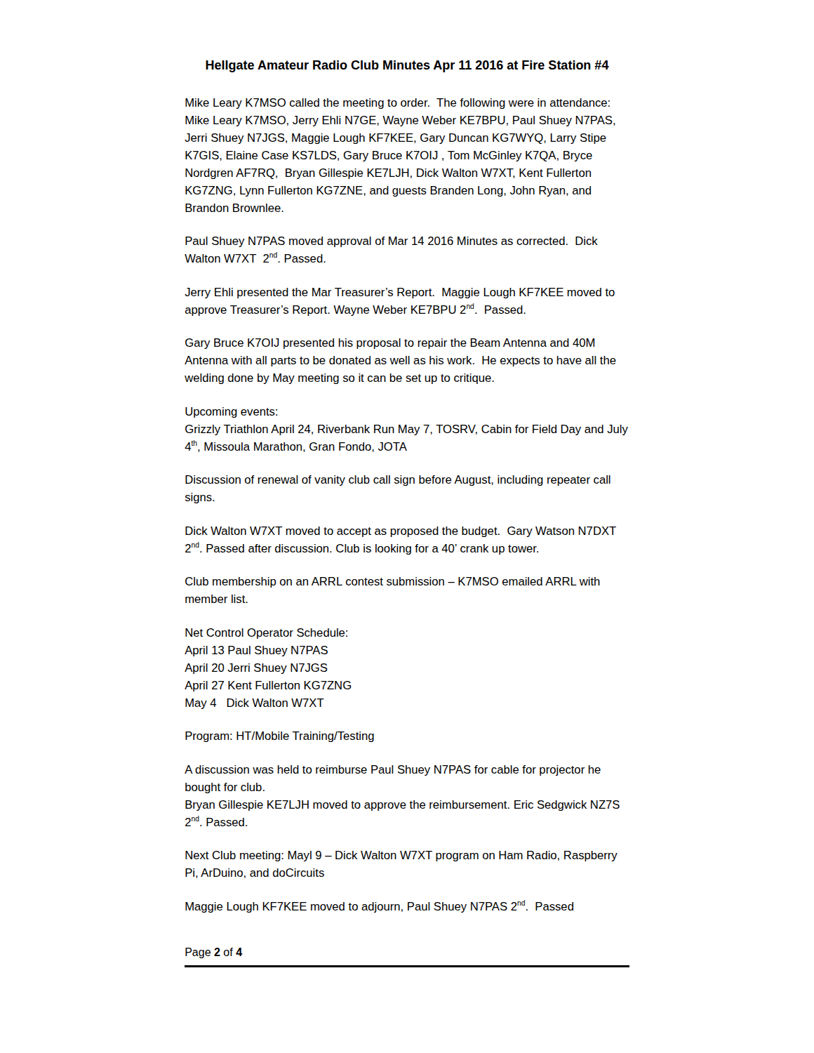Hellgate Amateur Radio Club Minutes Apr 11 2016 at Fire Station #4
Mike Leary K7MSO called the meeting to order. The following were in attendance:
Mike Leary K7MSO, Jerry Ehli N7GE, Wayne Weber KE7BPU, Paul Shuey N7PAS, Jerri Shuey N7JGS, Maggie Lough KF7KEE, Gary Duncan KG7WYQ, Larry Stipe K7GIS, Elaine Case KS7LDS, Gary Bruce K7OIJ , Tom McGinley K7QA, Bryce Nordgren AF7RQ, Bryan Gillespie KE7LJH, Dick Walton W7XT, Kent Fullerton KG7ZNG, Lynn Fullerton KG7ZNE, and guests Branden Long, John Ryan, and Brandon Brownlee.
Paul Shuey N7PAS moved approval of Mar 14 2016 Minutes as corrected. Dick Walton W7XT 2nd. Passed.
Jerry Ehli presented the Mar Treasurer’s Report. Maggie Lough KF7KEE moved to approve Treasurer’s Report. Wayne Weber KE7BPU 2nd. Passed.
Gary Bruce K7OIJ presented his proposal to repair the Beam Antenna and 40M Antenna with all parts to be donated as well as his work. He expects to have all the welding done by May meeting so it can be set up to critique.
Upcoming events:
Grizzly Triathlon April 24, Riverbank Run May 7, TOSRV, Cabin for Field Day and July 4th, Missoula Marathon, Gran Fondo, JOTA
Discussion of renewal of vanity club call sign before August, including repeater call signs.
Dick Walton W7XT moved to accept as proposed the budget. Gary Watson N7DXT 2nd. Passed after discussion. Club is looking for a 40’ crank up tower.
Club membership on an ARRL contest submission – K7MSO emailed ARRL with member list.
Net Control Operator Schedule:
April 13 Paul Shuey N7PAS
April 20 Jerri Shuey N7JGS
April 27 Kent Fullerton KG7ZNG
May 4 Dick Walton W7XT
Program: HT/Mobile Training/Testing
A discussion was held to reimburse Paul Shuey N7PAS for cable for projector he bought for club.
Bryan Gillespie KE7LJH moved to approve the reimbursement. Eric Sedgwick NZ7S 2nd. Passed.
Next Club meeting: Mayl 9 – Dick Walton W7XT program on Ham Radio, Raspberry Pi, ArDuino, and doCircuits
Maggie Lough KF7KEE moved to adjourn, Paul Shuey N7PAS 2nd. Passed
Page 2 of 4